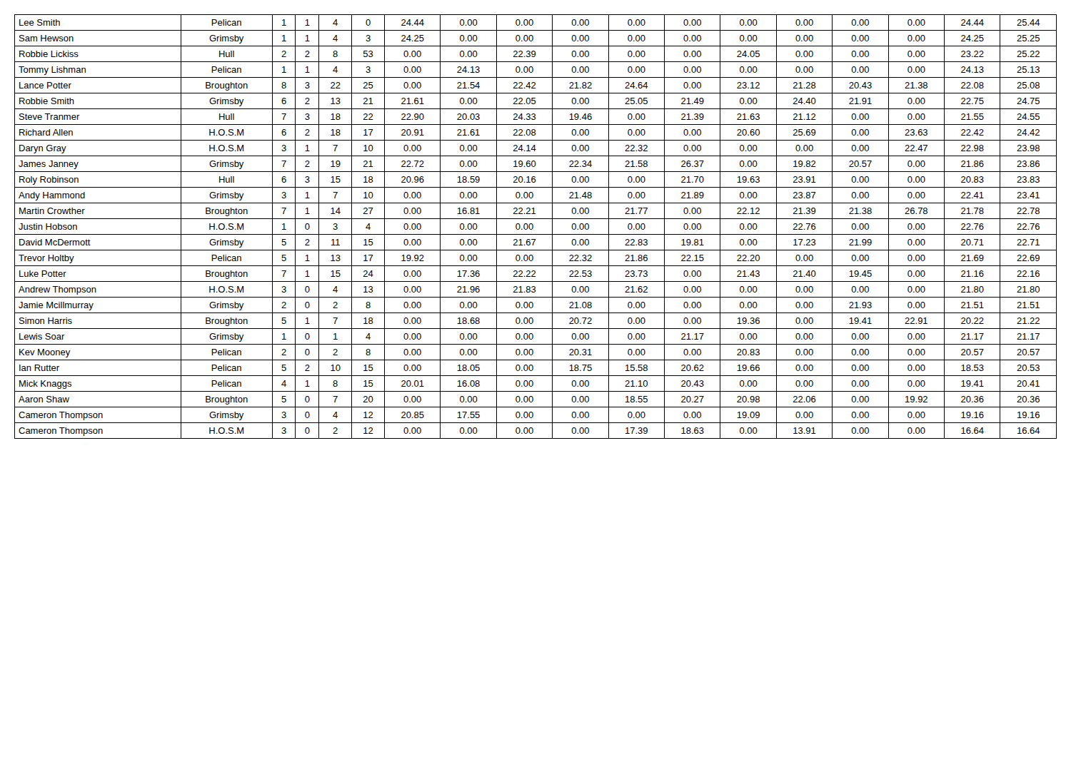| Lee Smith | Pelican | 1 | 1 | 4 | 0 | 24.44 | 0.00 | 0.00 | 0.00 | 0.00 | 0.00 | 0.00 | 0.00 | 0.00 | 0.00 | 24.44 | 25.44 |
| Sam Hewson | Grimsby | 1 | 1 | 4 | 3 | 24.25 | 0.00 | 0.00 | 0.00 | 0.00 | 0.00 | 0.00 | 0.00 | 0.00 | 0.00 | 24.25 | 25.25 |
| Robbie Lickiss | Hull | 2 | 2 | 8 | 53 | 0.00 | 0.00 | 22.39 | 0.00 | 0.00 | 0.00 | 24.05 | 0.00 | 0.00 | 0.00 | 23.22 | 25.22 |
| Tommy Lishman | Pelican | 1 | 1 | 4 | 3 | 0.00 | 24.13 | 0.00 | 0.00 | 0.00 | 0.00 | 0.00 | 0.00 | 0.00 | 0.00 | 24.13 | 25.13 |
| Lance Potter | Broughton | 8 | 3 | 22 | 25 | 0.00 | 21.54 | 22.42 | 21.82 | 24.64 | 0.00 | 23.12 | 21.28 | 20.43 | 21.38 | 22.08 | 25.08 |
| Robbie Smith | Grimsby | 6 | 2 | 13 | 21 | 21.61 | 0.00 | 22.05 | 0.00 | 25.05 | 21.49 | 0.00 | 24.40 | 21.91 | 0.00 | 22.75 | 24.75 |
| Steve Tranmer | Hull | 7 | 3 | 18 | 22 | 22.90 | 20.03 | 24.33 | 19.46 | 0.00 | 21.39 | 21.63 | 21.12 | 0.00 | 0.00 | 21.55 | 24.55 |
| Richard Allen | H.O.S.M | 6 | 2 | 18 | 17 | 20.91 | 21.61 | 22.08 | 0.00 | 0.00 | 0.00 | 20.60 | 25.69 | 0.00 | 23.63 | 22.42 | 24.42 |
| Daryn Gray | H.O.S.M | 3 | 1 | 7 | 10 | 0.00 | 0.00 | 24.14 | 0.00 | 22.32 | 0.00 | 0.00 | 0.00 | 0.00 | 22.47 | 22.98 | 23.98 |
| James Janney | Grimsby | 7 | 2 | 19 | 21 | 22.72 | 0.00 | 19.60 | 22.34 | 21.58 | 26.37 | 0.00 | 19.82 | 20.57 | 0.00 | 21.86 | 23.86 |
| Roly Robinson | Hull | 6 | 3 | 15 | 18 | 20.96 | 18.59 | 20.16 | 0.00 | 0.00 | 21.70 | 19.63 | 23.91 | 0.00 | 0.00 | 20.83 | 23.83 |
| Andy Hammond | Grimsby | 3 | 1 | 7 | 10 | 0.00 | 0.00 | 0.00 | 21.48 | 0.00 | 21.89 | 0.00 | 23.87 | 0.00 | 0.00 | 22.41 | 23.41 |
| Martin Crowther | Broughton | 7 | 1 | 14 | 27 | 0.00 | 16.81 | 22.21 | 0.00 | 21.77 | 0.00 | 22.12 | 21.39 | 21.38 | 26.78 | 21.78 | 22.78 |
| Justin Hobson | H.O.S.M | 1 | 0 | 3 | 4 | 0.00 | 0.00 | 0.00 | 0.00 | 0.00 | 0.00 | 0.00 | 22.76 | 0.00 | 0.00 | 22.76 | 22.76 |
| David McDermott | Grimsby | 5 | 2 | 11 | 15 | 0.00 | 0.00 | 21.67 | 0.00 | 22.83 | 19.81 | 0.00 | 17.23 | 21.99 | 0.00 | 20.71 | 22.71 |
| Trevor Holtby | Pelican | 5 | 1 | 13 | 17 | 19.92 | 0.00 | 0.00 | 22.32 | 21.86 | 22.15 | 22.20 | 0.00 | 0.00 | 0.00 | 21.69 | 22.69 |
| Luke Potter | Broughton | 7 | 1 | 15 | 24 | 0.00 | 17.36 | 22.22 | 22.53 | 23.73 | 0.00 | 21.43 | 21.40 | 19.45 | 0.00 | 21.16 | 22.16 |
| Andrew Thompson | H.O.S.M | 3 | 0 | 4 | 13 | 0.00 | 21.96 | 21.83 | 0.00 | 21.62 | 0.00 | 0.00 | 0.00 | 0.00 | 0.00 | 21.80 | 21.80 |
| Jamie Mcillmurray | Grimsby | 2 | 0 | 2 | 8 | 0.00 | 0.00 | 0.00 | 21.08 | 0.00 | 0.00 | 0.00 | 0.00 | 21.93 | 0.00 | 21.51 | 21.51 |
| Simon Harris | Broughton | 5 | 1 | 7 | 18 | 0.00 | 18.68 | 0.00 | 20.72 | 0.00 | 0.00 | 19.36 | 0.00 | 19.41 | 22.91 | 20.22 | 21.22 |
| Lewis Soar | Grimsby | 1 | 0 | 1 | 4 | 0.00 | 0.00 | 0.00 | 0.00 | 0.00 | 21.17 | 0.00 | 0.00 | 0.00 | 0.00 | 21.17 | 21.17 |
| Kev Mooney | Pelican | 2 | 0 | 2 | 8 | 0.00 | 0.00 | 0.00 | 20.31 | 0.00 | 0.00 | 20.83 | 0.00 | 0.00 | 0.00 | 20.57 | 20.57 |
| Ian Rutter | Pelican | 5 | 2 | 10 | 15 | 0.00 | 18.05 | 0.00 | 18.75 | 15.58 | 20.62 | 19.66 | 0.00 | 0.00 | 0.00 | 18.53 | 20.53 |
| Mick Knaggs | Pelican | 4 | 1 | 8 | 15 | 20.01 | 16.08 | 0.00 | 0.00 | 21.10 | 20.43 | 0.00 | 0.00 | 0.00 | 0.00 | 19.41 | 20.41 |
| Aaron Shaw | Broughton | 5 | 0 | 7 | 20 | 0.00 | 0.00 | 0.00 | 0.00 | 18.55 | 20.27 | 20.98 | 22.06 | 0.00 | 19.92 | 20.36 | 20.36 |
| Cameron Thompson | Grimsby | 3 | 0 | 4 | 12 | 20.85 | 17.55 | 0.00 | 0.00 | 0.00 | 0.00 | 19.09 | 0.00 | 0.00 | 0.00 | 19.16 | 19.16 |
| Cameron Thompson | H.O.S.M | 3 | 0 | 2 | 12 | 0.00 | 0.00 | 0.00 | 0.00 | 17.39 | 18.63 | 0.00 | 13.91 | 0.00 | 0.00 | 16.64 | 16.64 |